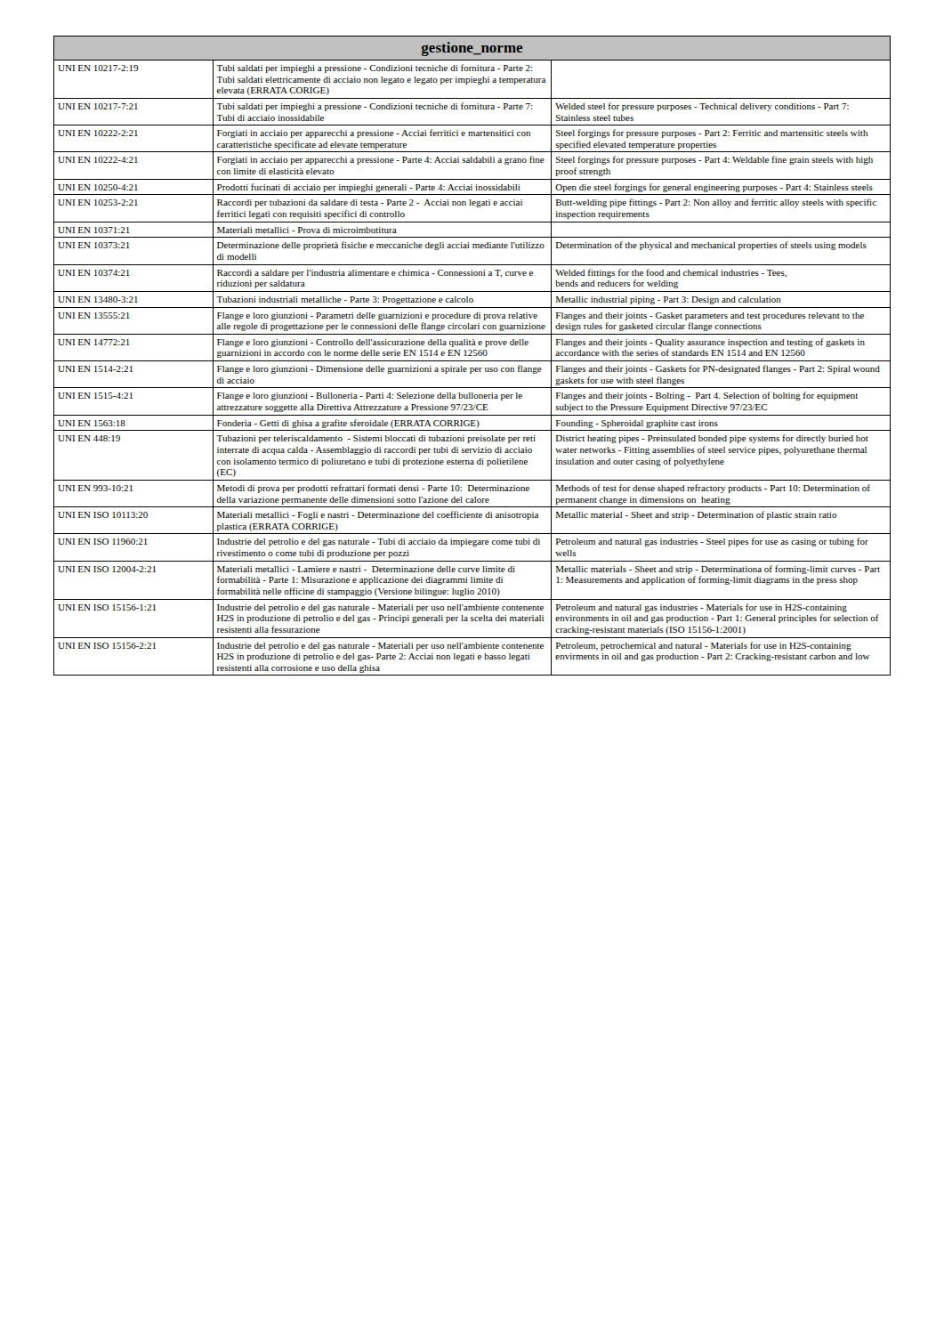gestione_norme
| UNI EN 10217-2:19 | Tubi saldati per impieghi a pressione - Condizioni tecniche di fornitura - Parte 2: Tubi saldati elettricamente di acciaio non legato e legato per impieghi a temperatura elevata (ERRATA CORIGE) | |
| UNI EN 10217-7:21 | Tubi saldati per impieghi a pressione - Condizioni tecniche di fornitura - Parte 7: Tubi di acciaio inossidabile | Welded steel for pressure purposes - Technical delivery conditions - Part 7: Stainless steel tubes |
| UNI EN 10222-2:21 | Forgiati in acciaio per apparecchi a pressione - Acciai ferritici e martensitici con caratteristiche specificate ad elevate temperature | Steel forgings for pressure purposes - Part 2: Ferritic and martensitic steels with specified elevated temperature properties |
| UNI EN 10222-4:21 | Forgiati in acciaio per apparecchi a pressione - Parte 4: Acciai saldabili a grano fine con limite di elasticità elevato | Steel forgings for pressure purposes - Part 4: Weldable fine grain steels with high proof strength |
| UNI EN 10250-4:21 | Prodotti fucinati di acciaio per impieghi generali - Parte 4: Acciai inossidabili | Open die steel forgings for general engineering purposes - Part 4: Stainless steels |
| UNI EN 10253-2:21 | Raccordi per tubazioni da saldare di testa - Parte 2 - Acciai non legati e acciai ferritici legati con requisiti specifici di controllo | Butt-welding pipe fittings - Part 2: Non alloy and ferritic alloy steels with specific inspection requirements |
| UNI EN 10371:21 | Materiali metallici - Prova di microimbutitura | |
| UNI EN 10373:21 | Determinazione delle proprietà fisiche e meccaniche degli acciai mediante l'utilizzo di modelli | Determination of the physical and mechanical properties of steels using models |
| UNI EN 10374:21 | Raccordi a saldare per l'industria alimentare e chimica - Connessioni a T, curve e riduzioni per saldatura | Welded fittings for the food and chemical industries - Tees, bends and reducers for welding |
| UNI EN 13480-3:21 | Tubazioni industriali metalliche - Parte 3: Progettazione e calcolo | Metallic industrial piping - Part 3: Design and calculation |
| UNI EN 13555:21 | Flange e loro giunzioni - Parametri delle guarnizioni e procedure di prova relative alle regole di progettazione per le connessioni delle flange circolari con guarnizione | Flanges and their joints - Gasket parameters and test procedures relevant to the design rules for gasketed circular flange connections |
| UNI EN 14772:21 | Flange e loro giunzioni - Controllo dell'assicurazione della qualità e prove delle guarnizioni in accordo con le norme delle serie EN 1514 e EN 12560 | Flanges and their joints - Quality assurance inspection and testing of gaskets in accordance with the series of standards EN 1514 and EN 12560 |
| UNI EN 1514-2:21 | Flange e loro giunzioni - Dimensione delle guarnizioni a spirale per uso con flange di acciaio | Flanges and their joints - Gaskets for PN-designated flanges - Part 2: Spiral wound gaskets for use with steel flanges |
| UNI EN 1515-4:21 | Flange e loro giunzioni - Bulloneria - Parti 4: Selezione della bulloneria per le attrezzature soggette alla Direttiva Attrezzature a Pressione 97/23/CE | Flanges and their joints - Bolting - Part 4. Selection of bolting for equipment subject to the Pressure Equipment Directive 97/23/EC |
| UNI EN 1563:18 | Fonderia - Getti di ghisa a grafite sferoidale (ERRATA CORRIGE) | Founding - Spheroidal graphite cast irons |
| UNI EN 448:19 | Tubazioni per teleriscaldamento - Sistemi bloccati di tubazioni preisolate per reti interrate di acqua calda - Assemblaggio di raccordi per tubi di servizio di acciaio con isolamento termico di poliuretano e tubi di protezione esterna di polietilene (EC) | District heating pipes - Preinsulated bonded pipe systems for directly buried hot water networks - Fitting assemblies of steel service pipes, polyurethane thermal insulation and outer casing of polyethylene |
| UNI EN 993-10:21 | Metodi di prova per prodotti refrattari formati densi - Parte 10: Determinazione della variazione permanente delle dimensioni sotto l'azione del calore | Methods of test for dense shaped refractory products - Part 10: Determination of permanent change in dimensions on heating |
| UNI EN ISO 10113:20 | Materiali metallici - Fogli e nastri - Determinazione del coefficiente di anisotropia plastica (ERRATA CORRIGE) | Metallic material - Sheet and strip - Determination of plastic strain ratio |
| UNI EN ISO 11960:21 | Industrie del petrolio e del gas naturale - Tubi di acciaio da impiegare come tubi di rivestimento o come tubi di produzione per pozzi | Petroleum and natural gas industries - Steel pipes for use as casing or tubing for wells |
| UNI EN ISO 12004-2:21 | Materiali metallici - Lamiere e nastri - Determinazione delle curve limite di formabilità - Parte 1: Misurazione e applicazione dei diagrammi limite di formabilità nelle officine di stampaggio (Versione bilingue: luglio 2010) | Metallic materials - Sheet and strip - Determinationa of forming-limit curves - Part 1: Measurements and application of forming-limit diagrams in the press shop |
| UNI EN ISO 15156-1:21 | Industrie del petrolio e del gas naturale - Materiali per uso nell'ambiente contenente H2S in produzione di petrolio e del gas - Principi generali per la scelta dei materiali resistenti alla fessurazione | Petroleum and natural gas industries - Materials for use in H2S-containing environments in oil and gas production - Part 1: General principles for selection of cracking-resistant materials (ISO 15156-1:2001) |
| UNI EN ISO 15156-2:21 | Industrie del petrolio e del gas naturale - Materiali per uso nell'ambiente contenente H2S in produzione di petrolio e del gas- Parte 2: Acciai non legati e basso legati resistenti alla corrosione e uso della ghisa | Petroleum, petrochemical and natural - Materials for use in H2S-containing envirments in oil and gas production - Part 2: Cracking-resistant carbon and low |